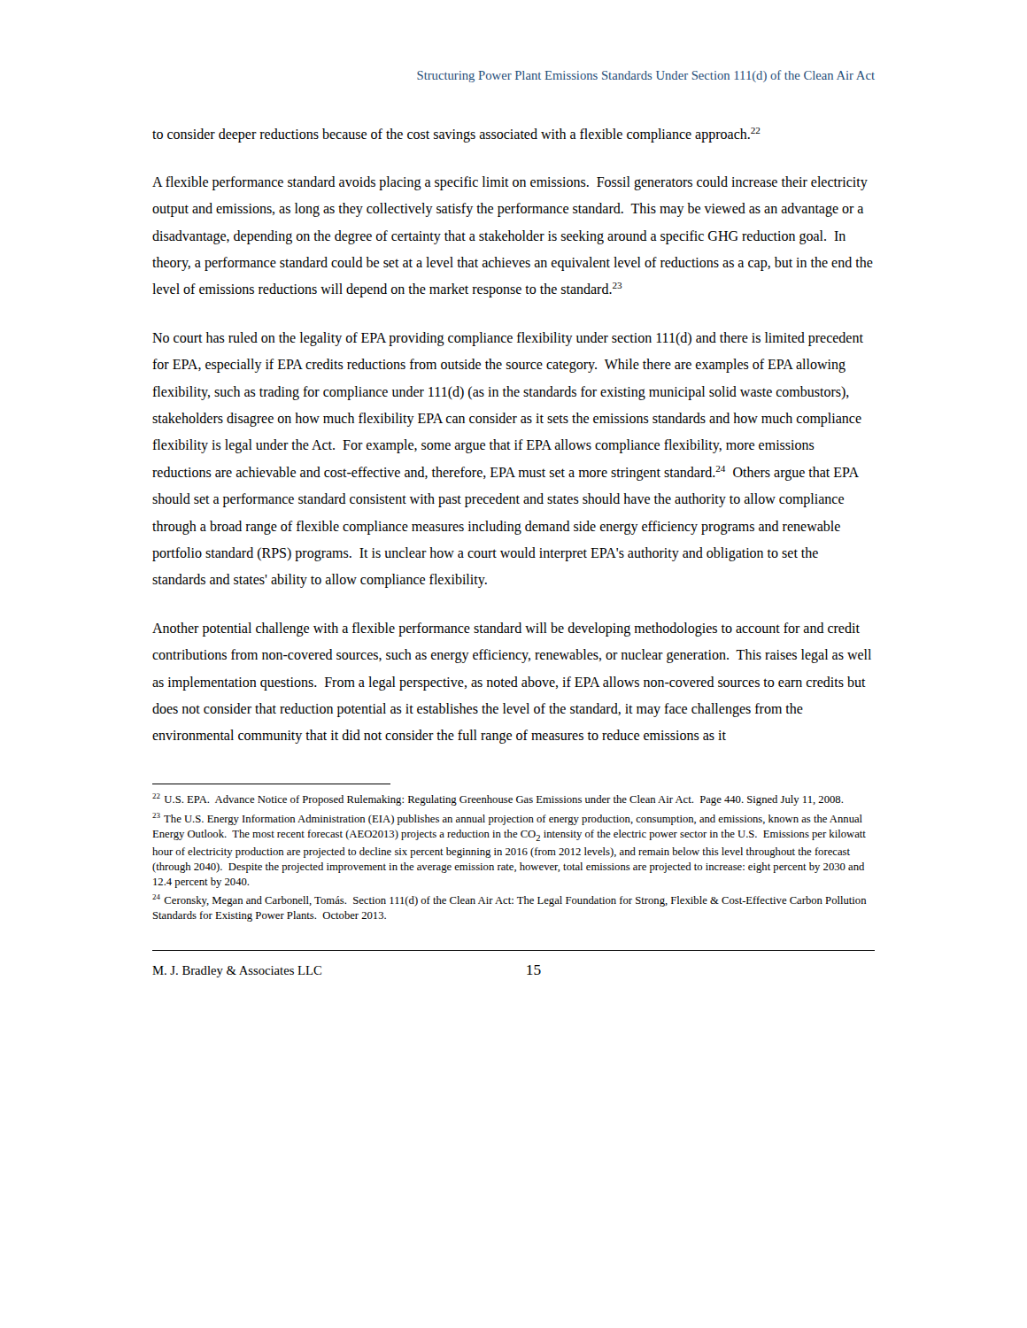Structuring Power Plant Emissions Standards Under Section 111(d) of the Clean Air Act
to consider deeper reductions because of the cost savings associated with a flexible compliance approach.22
A flexible performance standard avoids placing a specific limit on emissions. Fossil generators could increase their electricity output and emissions, as long as they collectively satisfy the performance standard. This may be viewed as an advantage or a disadvantage, depending on the degree of certainty that a stakeholder is seeking around a specific GHG reduction goal. In theory, a performance standard could be set at a level that achieves an equivalent level of reductions as a cap, but in the end the level of emissions reductions will depend on the market response to the standard.23
No court has ruled on the legality of EPA providing compliance flexibility under section 111(d) and there is limited precedent for EPA, especially if EPA credits reductions from outside the source category. While there are examples of EPA allowing flexibility, such as trading for compliance under 111(d) (as in the standards for existing municipal solid waste combustors), stakeholders disagree on how much flexibility EPA can consider as it sets the emissions standards and how much compliance flexibility is legal under the Act. For example, some argue that if EPA allows compliance flexibility, more emissions reductions are achievable and cost-effective and, therefore, EPA must set a more stringent standard.24 Others argue that EPA should set a performance standard consistent with past precedent and states should have the authority to allow compliance through a broad range of flexible compliance measures including demand side energy efficiency programs and renewable portfolio standard (RPS) programs. It is unclear how a court would interpret EPA's authority and obligation to set the standards and states' ability to allow compliance flexibility.
Another potential challenge with a flexible performance standard will be developing methodologies to account for and credit contributions from non-covered sources, such as energy efficiency, renewables, or nuclear generation. This raises legal as well as implementation questions. From a legal perspective, as noted above, if EPA allows non-covered sources to earn credits but does not consider that reduction potential as it establishes the level of the standard, it may face challenges from the environmental community that it did not consider the full range of measures to reduce emissions as it
22 U.S. EPA. Advance Notice of Proposed Rulemaking: Regulating Greenhouse Gas Emissions under the Clean Air Act. Page 440. Signed July 11, 2008.
23 The U.S. Energy Information Administration (EIA) publishes an annual projection of energy production, consumption, and emissions, known as the Annual Energy Outlook. The most recent forecast (AEO2013) projects a reduction in the CO2 intensity of the electric power sector in the U.S. Emissions per kilowatt hour of electricity production are projected to decline six percent beginning in 2016 (from 2012 levels), and remain below this level throughout the forecast (through 2040). Despite the projected improvement in the average emission rate, however, total emissions are projected to increase: eight percent by 2030 and 12.4 percent by 2040.
24 Ceronsky, Megan and Carbonell, Tomás. Section 111(d) of the Clean Air Act: The Legal Foundation for Strong, Flexible & Cost-Effective Carbon Pollution Standards for Existing Power Plants. October 2013.
M. J. Bradley & Associates LLC 15